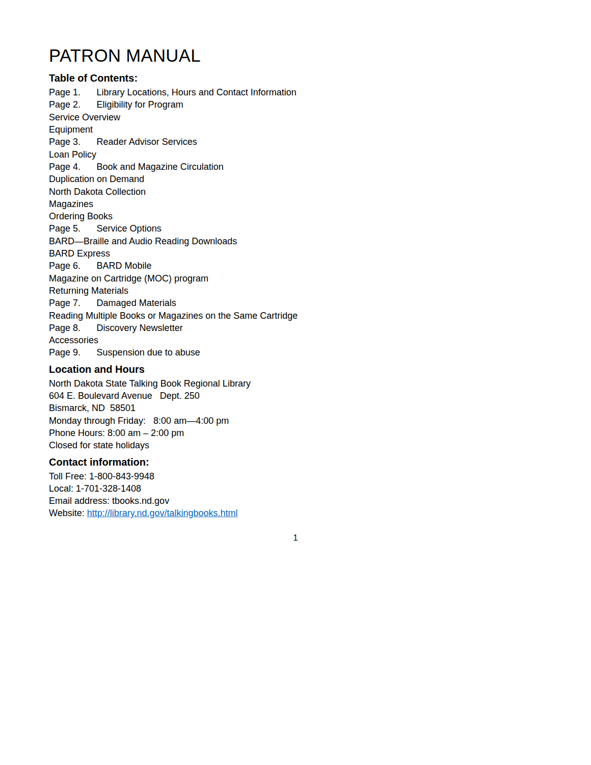PATRON MANUAL
Table of Contents:
Page 1. Library Locations, Hours and Contact Information
Page 2. Eligibility for Program
Service Overview
Equipment
Page 3. Reader Advisor Services
Loan Policy
Page 4. Book and Magazine Circulation
Duplication on Demand
North Dakota Collection
Magazines
Ordering Books
Page 5. Service Options
BARD—Braille and Audio Reading Downloads
BARD Express
Page 6. BARD Mobile
Magazine on Cartridge (MOC) program
Returning Materials
Page 7. Damaged Materials
Reading Multiple Books or Magazines on the Same Cartridge
Page 8. Discovery Newsletter
Accessories
Page 9. Suspension due to abuse
Location and Hours
North Dakota State Talking Book Regional Library
604 E. Boulevard Avenue Dept. 250
Bismarck, ND 58501
Monday through Friday: 8:00 am—4:00 pm
Phone Hours: 8:00 am – 2:00 pm
Closed for state holidays
Contact information:
Toll Free: 1-800-843-9948
Local: 1-701-328-1408
Email address: tbooks.nd.gov
Website: http://library.nd.gov/talkingbooks.html
1